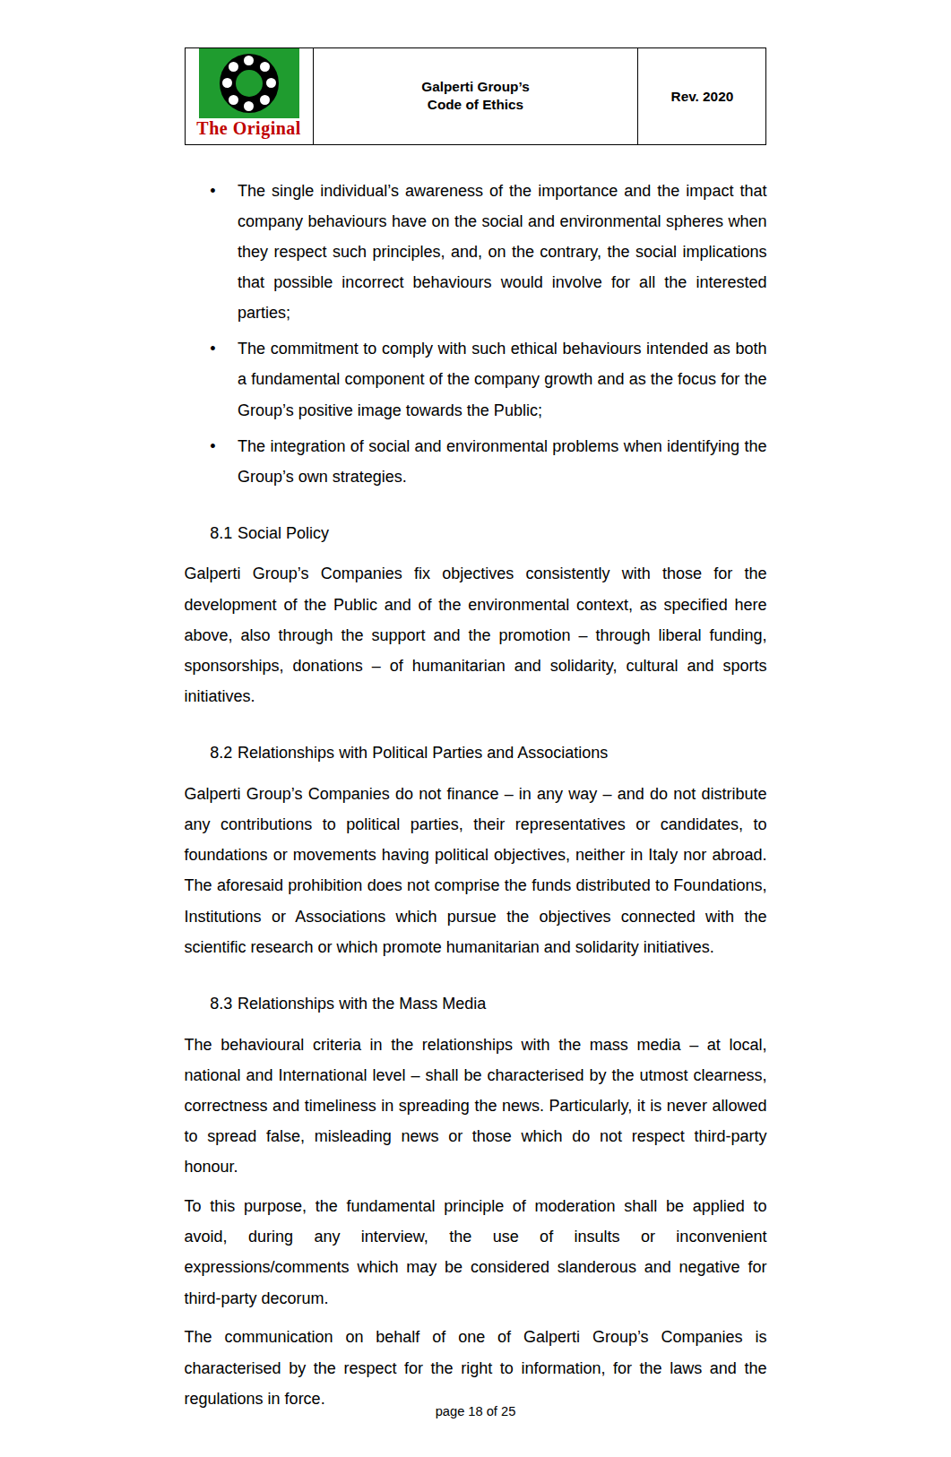| The Original | Galperti Group’s Code of Ethics | Rev. 2020 |
The single individual’s awareness of the importance and the impact that company behaviours have on the social and environmental spheres when they respect such principles, and, on the contrary, the social implications that possible incorrect behaviours would involve for all the interested parties;
The commitment to comply with such ethical behaviours intended as both a fundamental component of the company growth and as the focus for the Group’s positive image towards the Public;
The integration of social and environmental problems when identifying the Group’s own strategies.
8.1 Social Policy
Galperti Group’s Companies fix objectives consistently with those for the development of the Public and of the environmental context, as specified here above, also through the support and the promotion – through liberal funding, sponsorships, donations – of humanitarian and solidarity, cultural and sports initiatives.
8.2 Relationships with Political Parties and Associations
Galperti Group’s Companies do not finance – in any way – and do not distribute any contributions to political parties, their representatives or candidates, to foundations or movements having political objectives, neither in Italy nor abroad. The aforesaid prohibition does not comprise the funds distributed to Foundations, Institutions or Associations which pursue the objectives connected with the scientific research or which promote humanitarian and solidarity initiatives.
8.3 Relationships with the Mass Media
The behavioural criteria in the relationships with the mass media – at local, national and International level – shall be characterised by the utmost clearness, correctness and timeliness in spreading the news. Particularly, it is never allowed to spread false, misleading news or those which do not respect third-party honour.
To this purpose, the fundamental principle of moderation shall be applied to avoid, during any interview, the use of insults or inconvenient expressions/comments which may be considered slanderous and negative for third-party decorum.
The communication on behalf of one of Galperti Group’s Companies is characterised by the respect for the right to information, for the laws and the regulations in force.
page 18 of 25